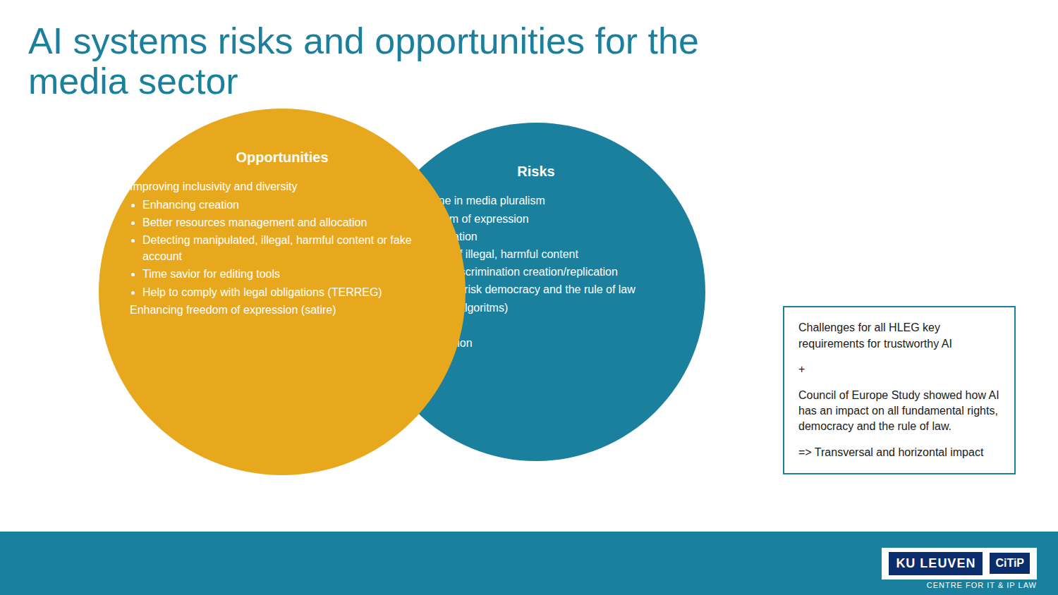AI systems risks and opportunities for the media sector
Opportunities
Improving inclusivity and diversity
Enhancing creation
Better resources management and allocation
Detecting manipulated, illegal, harmful content or fake account
Time savior for editing tools
Help to comply with legal obligations (TERREG)
Enhancing freedom of expression (satire)
Risks
Decline in media pluralism
Freedom of expression
Manipulation
Spread of illegal, harmful content
Risk of discrimination creation/replication
Putting at risk democracy and the rule of law
Opacity (algoritms)
Profiling
Polarisation
Challenges for all HLEG key requirements for trustworthy AI
+
Council of Europe Study showed how AI has an impact on all fundamental rights, democracy and the rule of law.
=> Transversal and horizontal impact
KU LEUVEN CiTiP
CENTRE FOR IT & IP LAW